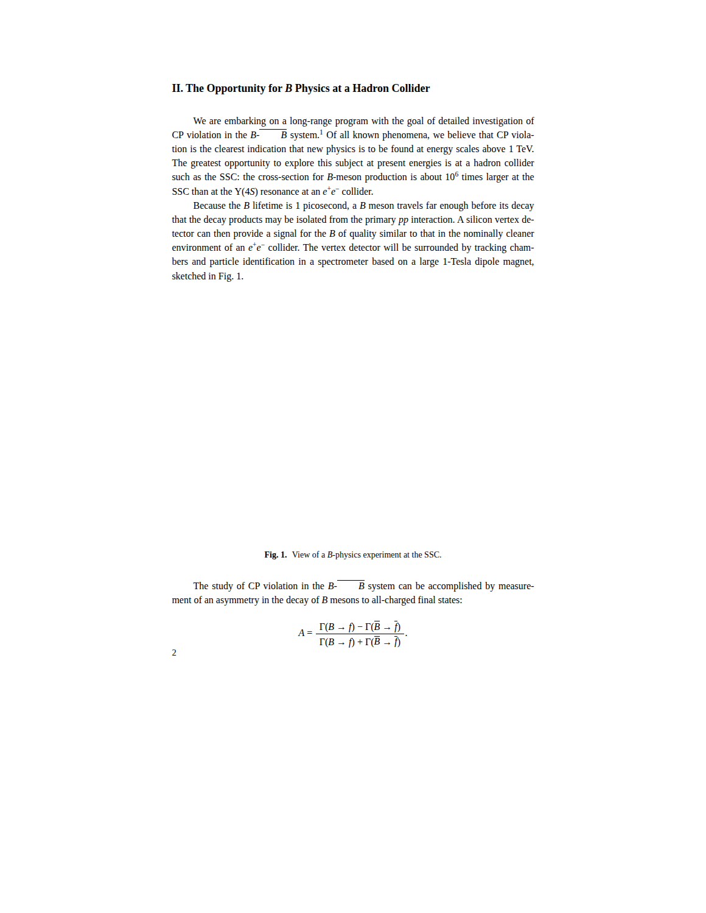II. The Opportunity for B Physics at a Hadron Collider
We are embarking on a long-range program with the goal of detailed investigation of CP violation in the B-B system.1 Of all known phenomena, we believe that CP violation is the clearest indication that new physics is to be found at energy scales above 1 TeV. The greatest opportunity to explore this subject at present energies is at a hadron collider such as the SSC: the cross-section for B-meson production is about 106 times larger at the SSC than at the Υ(4S) resonance at an e+e− collider.
Because the B lifetime is 1 picosecond, a B meson travels far enough before its decay that the decay products may be isolated from the primary pp interaction. A silicon vertex detector can then provide a signal for the B of quality similar to that in the nominally cleaner environment of an e+e− collider. The vertex detector will be surrounded by tracking chambers and particle identification in a spectrometer based on a large 1-Tesla dipole magnet, sketched in Fig. 1.
Fig. 1. View of a B-physics experiment at the SSC.
The study of CP violation in the B-B system can be accomplished by measurement of an asymmetry in the decay of B mesons to all-charged final states:
A = Γ(B → f) − Γ(B → f) Γ(B → f) + Γ(B → f) .
2